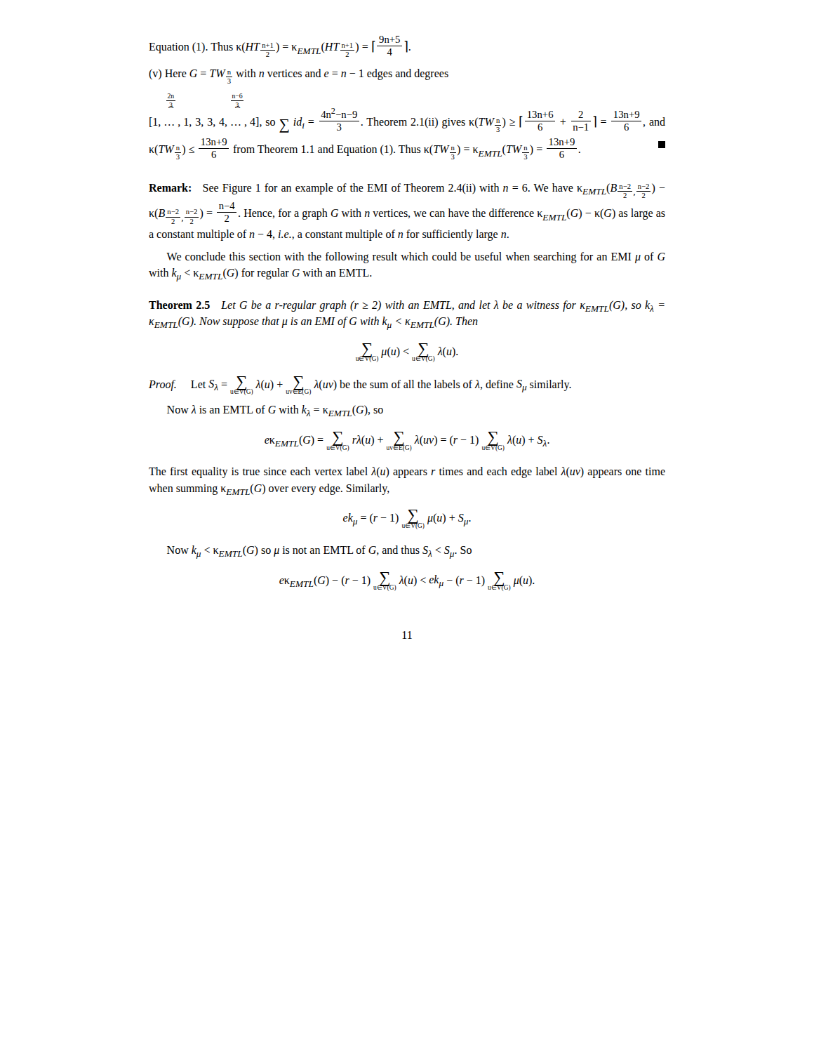Equation (1). Thus κ(HTn+12) = κEMTL(HTn+12) = ⌈9n+54⌉.
(v) Here G = TWn 3 with n vertices and e = n − 1 edges and degrees
[2n 3⏞1, … , 1, 3, 3, n−63⏞4, … , 4], so ∑ idi = 4n2−n−93. Theorem 2.1(ii) gives κ(TWn 3) ≥ ⌈13n+66 + 2 n−1⌉ = 13n+96, and κ(TWn 3) ≤ 13n+96 from Theorem 1.1 and Equation (1). Thus κ(TWn 3) = κEMTL(TWn 3) = 13n+96.
Remark: See Figure 1 for an example of the EMI of Theorem 2.4(ii) with n = 6. We have κEMTL(Bn−22,n−22) − κ(Bn−22,n−22) = n−42. Hence, for a graph G with n vertices, we can have the difference κEMTL(G) − κ(G) as large as a constant multiple of n − 4, i.e., a constant multiple of n for sufficiently large n.
We conclude this section with the following result which could be useful when searching for an EMI μ of G with kμ < κEMTL(G) for regular G with an EMTL.
Theorem 2.5 Let G be a r-regular graph (r ≥ 2) with an EMTL, and let λ be a witness for κEMTL(G), so kλ = κEMTL(G). Now suppose that μ is an EMI of G with kμ < κEMTL(G). Then
∑u∈V(G) μ(u) < ∑u∈V(G) λ(u).
Proof. Let Sλ = ∑u∈V(G) λ(u) + ∑uv∈E(G) λ(uv) be the sum of all the labels of λ, define Sμ similarly.
Now λ is an EMTL of G with kλ = κEMTL(G), so
eκEMTL(G) = ∑u∈V(G) rλ(u) + ∑uv∈E(G) λ(uv) = (r − 1) ∑u∈V(G) λ(u) + Sλ.
The first equality is true since each vertex label λ(u) appears r times and each edge label λ(uv) appears one time when summing κEMTL(G) over every edge. Similarly,
ekμ = (r − 1) ∑u∈V(G) μ(u) + Sμ.
Now kμ < κEMTL(G) so μ is not an EMTL of G, and thus Sλ < Sμ. So
eκEMTL(G) − (r − 1) ∑u∈V(G) λ(u) < ekμ − (r − 1) ∑u∈V(G) μ(u).
11